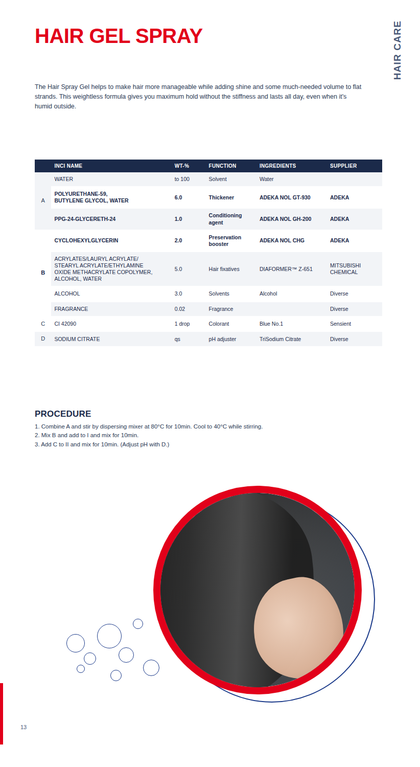HAIR CARE
HAIR GEL SPRAY
The Hair Spray Gel helps to make hair more manageable while adding shine and some much-needed volume to flat strands. This weightless formula gives you maximum hold without the stiffness and lasts all day, even when it's humid outside.
| | INCI NAME | WT-% | FUNCTION | INGREDIENTS | SUPPLIER |
| --- | --- | --- | --- | --- | --- |
| A | WATER | to 100 | Solvent | Water | |
| POLYURETHANE-59, BUTYLENE GLYCOL, WATER | 6.0 | Thickener | ADEKA NOL GT-930 | ADEKA |
| PPG-24-GLYCERETH-24 | 1.0 | Conditioning agent | ADEKA NOL GH-200 | ADEKA |
| B | CYCLOHEXYLGLYCERIN | 2.0 | Preservation booster | ADEKA NOL CHG | ADEKA |
| ACRYLATES/LAURYL ACRYLATE/ STEARYL ACRYLATE/ETHYLAMINE OXIDE METHACRYLATE COPOLYMER, ALCOHOL, WATER | 5.0 | Hair fixatives | DIAFORMER™ Z-651 | MITSUBISHI CHEMICAL |
| ALCOHOL | 3.0 | Solvents | Alcohol | Diverse |
| FRAGRANCE | 0.02 | Fragrance | | Diverse |
| C | CI 42090 | 1 drop | Colorant | Blue No.1 | Sensient |
| D | SODIUM CITRATE | qs | pH adjuster | TriSodium Citrate | Diverse |
PROCEDURE
1. Combine A and stir by dispersing mixer at 80°C for 10min. Cool to 40°C while stirring.
2. Mix B and add to I and mix for 10min.
3. Add C to II and mix for 10min. (Adjust pH with D.)
13